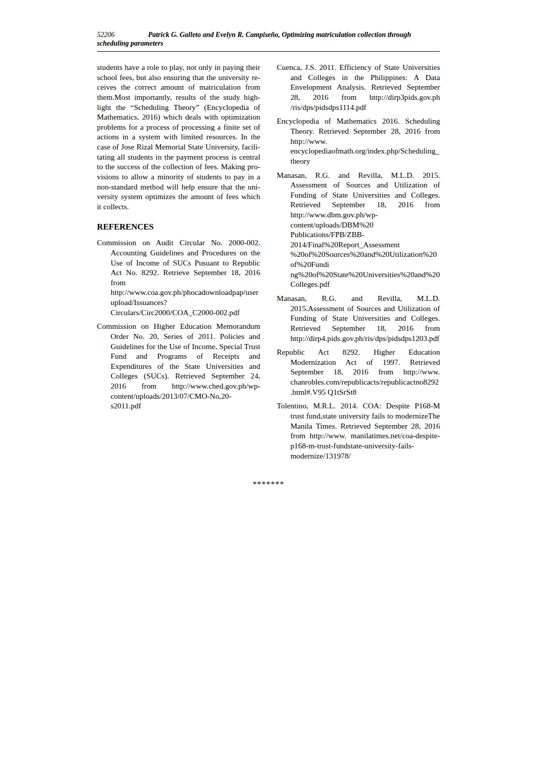52206 Patrick G. Galleto and Evelyn R. Campiseño, Optimizing matriculation collection through scheduling parameters
students have a role to play, not only in paying their school fees, but also ensuring that the university receives the correct amount of matriculation from them.Most importantly, results of the study highlight the “Scheduling Theory” (Encyclopedia of Mathematics, 2016) which deals with optimization problems for a process of processing a finite set of actions in a system with limited resources. In the case of Jose Rizal Memorial State University, facilitating all students in the payment process is central to the success of the collection of fees. Making provisions to allow a minority of students to pay in a non-standard method will help ensure that the university system optimizes the amount of fees which it collects.
REFERENCES
Commission on Audit Circular No. 2000-002. Accounting Guidelines and Procedures on the Use of Income of SUCs Pusuant to Republic Act No. 8292. Retrieve September 18, 2016 from http://www.coa.gov.ph/phocadownloadpap/userupload/Issuances?Circulars/Circ2000/COA_C2000-002.pdf
Commission on Higher Education Memorandum Order No. 20, Series of 2011. Policies and Guidelines for the Use of Income, Special Trust Fund and Programs of Receipts and Expenditures of the State Universities and Colleges (SUCs). Retrieved September 24, 2016 from http://www.ched.gov.ph/wp-content/uploads/2013/07/CMO-No,20-s2011.pdf
Cuenca, J.S. 2011. Efficiency of State Universities and Colleges in the Philippines: A Data Envelopment Analysis. Retrieved September 28, 2016 from http://dirp3pids.gov.ph /ris/dps/pidsdps1114.pdf
Encyclopedia of Mathematics 2016. Scheduling Theory. Retrieved September 28, 2016 from http://www. encyclopediaofmath.org/index.php/Scheduling_theory
Manasan, R.G. and Revilla, M.L.D. 2015. Assessment of Sources and Utilization of Funding of State Universities and Colleges. Retrieved September 18, 2016 from http://www.dbm.gov.ph/wp-content/uploads/DBM%20 Publications/FPB/ZBB-2014/Final%20Report_Assessment %20of%20Sources%20and%20Utilization%20of%20Fundi ng%20of%20State%20Universities%20and%20Colleges.pdf
Manasan, R.G. and Revilla, M.L.D. 2015.Assessment of Sources and Utilization of Funding of State Universities and Colleges. Retrieved September 18, 2016 from http://dirp4.pids.gov.ph/ris/dps/pidsdps1203.pdf
Republic Act 8292. Higher Education Modernization Act of 1997. Retrieved September 18, 2016 from http://www. chanrobles.com/republicacts/republicactno8292.html#.V95 Q1tSrSt8
Tolentino, M.R.L. 2014. COA: Despite P168-M trust fund,state university fails to modernizeThe Manila Times. Retrieved September 28, 2016 from http://www. manilatimes.net/coa-despite-p168-m-trust-fundstate-university-fails-modernize/131978/
*******